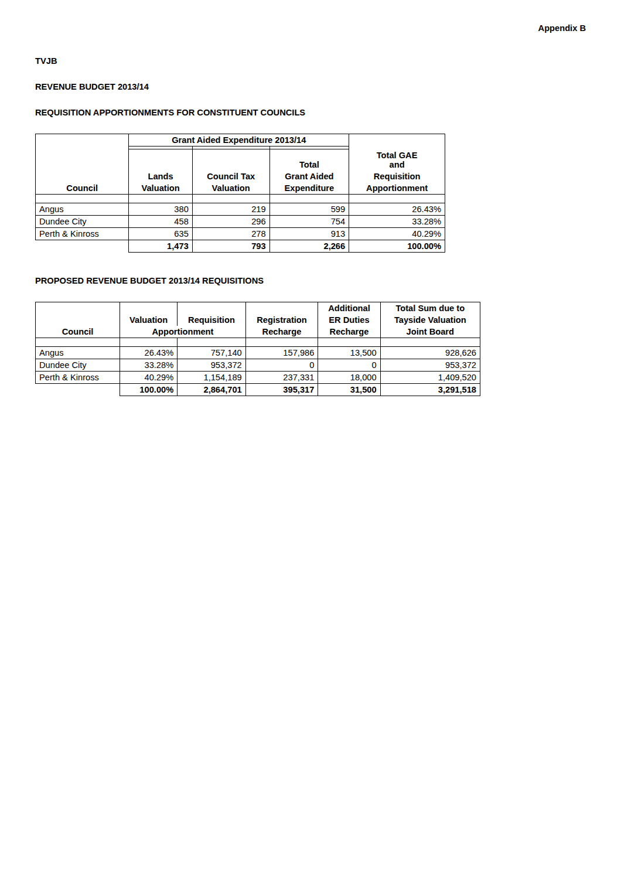Appendix B
TVJB
REVENUE BUDGET 2013/14
REQUISITION APPORTIONMENTS FOR CONSTITUENT COUNCILS
| | Grant Aided Expenditure 2013/14 | |
| --- | --- | --- |
| | | | Total | Total GAE and |
| | Lands | Council Tax | Grant Aided | Requisition |
| Council | Valuation | Valuation | Expenditure | Apportionment |
| Angus | 380 | 219 | 599 | 26.43% |
| Dundee City | 458 | 296 | 754 | 33.28% |
| Perth & Kinross | 635 | 278 | 913 | 40.29% |
| | 1,473 | 793 | 2,266 | 100.00% |
PROPOSED REVENUE BUDGET 2013/14 REQUISITIONS
| | | | | Additional | Total Sum due to |
| --- | --- | --- | --- | --- | --- |
| | Valuation | Requisition | Registration | ER Duties | Tayside Valuation |
| Council | Apportionment | Recharge | Recharge | Joint Board |
| Angus | 26.43% | 757,140 | 157,986 | 13,500 | 928,626 |
| Dundee City | 33.28% | 953,372 | 0 | 0 | 953,372 |
| Perth & Kinross | 40.29% | 1,154,189 | 237,331 | 18,000 | 1,409,520 |
| | 100.00% | 2,864,701 | 395,317 | 31,500 | 3,291,518 |